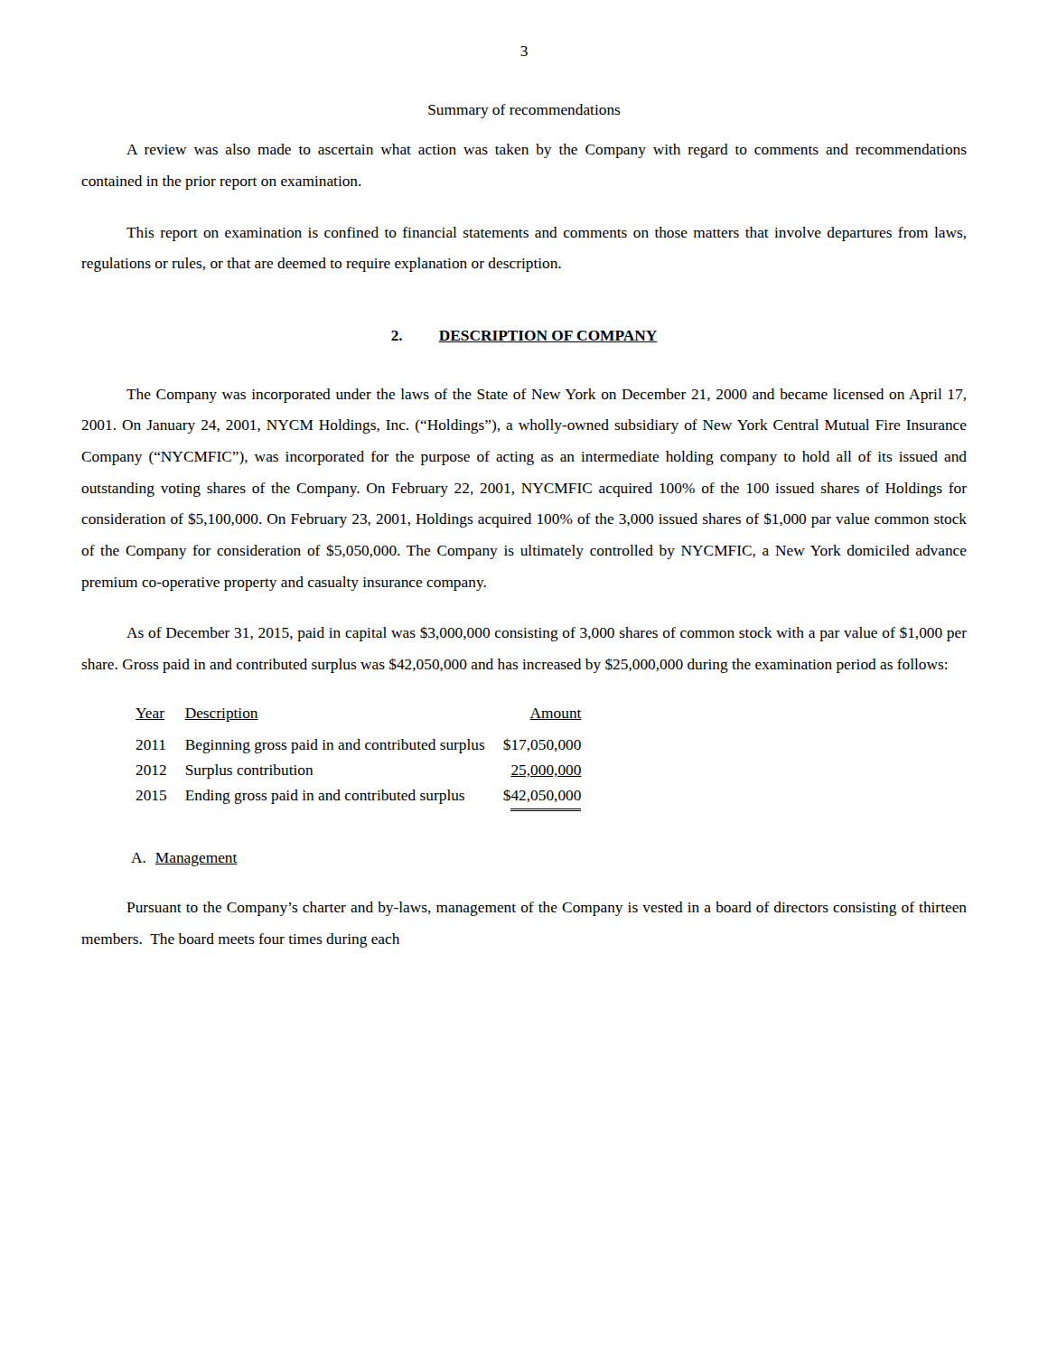3
Summary of recommendations
A review was also made to ascertain what action was taken by the Company with regard to comments and recommendations contained in the prior report on examination.
This report on examination is confined to financial statements and comments on those matters that involve departures from laws, regulations or rules, or that are deemed to require explanation or description.
2. DESCRIPTION OF COMPANY
The Company was incorporated under the laws of the State of New York on December 21, 2000 and became licensed on April 17, 2001. On January 24, 2001, NYCM Holdings, Inc. (“Holdings”), a wholly-owned subsidiary of New York Central Mutual Fire Insurance Company (“NYCMFIC”), was incorporated for the purpose of acting as an intermediate holding company to hold all of its issued and outstanding voting shares of the Company. On February 22, 2001, NYCMFIC acquired 100% of the 100 issued shares of Holdings for consideration of $5,100,000. On February 23, 2001, Holdings acquired 100% of the 3,000 issued shares of $1,000 par value common stock of the Company for consideration of $5,050,000. The Company is ultimately controlled by NYCMFIC, a New York domiciled advance premium co-operative property and casualty insurance company.
As of December 31, 2015, paid in capital was $3,000,000 consisting of 3,000 shares of common stock with a par value of $1,000 per share. Gross paid in and contributed surplus was $42,050,000 and has increased by $25,000,000 during the examination period as follows:
| Year | Description | Amount |
| --- | --- | --- |
| 2011 | Beginning gross paid in and contributed surplus | $17,050,000 |
| 2012 | Surplus contribution | 25,000,000 |
| 2015 | Ending gross paid in and contributed surplus | $ 42,050,000 |
A. Management
Pursuant to the Company’s charter and by-laws, management of the Company is vested in a board of directors consisting of thirteen members. The board meets four times during each